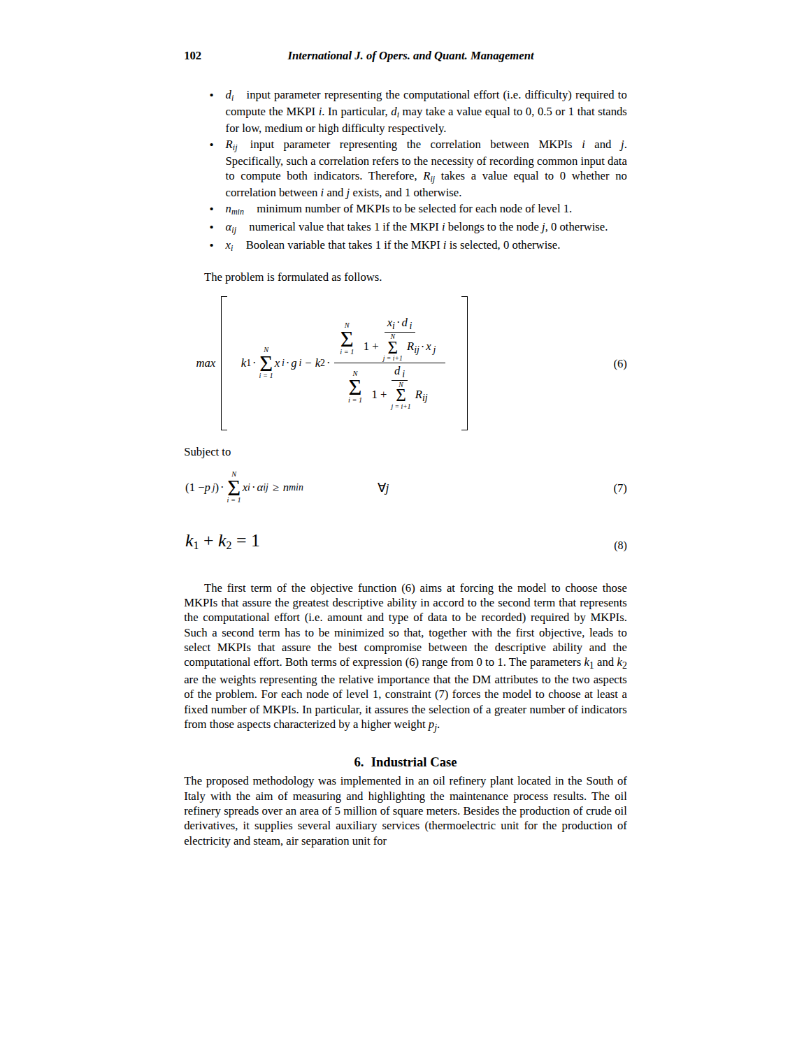102
International J. of Opers. and Quant. Management
di input parameter representing the computational effort (i.e. difficulty) required to compute the MKPI i. In particular, di may take a value equal to 0, 0.5 or 1 that stands for low, medium or high difficulty respectively.
Rij input parameter representing the correlation between MKPIs i and j. Specifically, such a correlation refers to the necessity of recording common input data to compute both indicators. Therefore, Rij takes a value equal to 0 whether no correlation between i and j exists, and 1 otherwise.
nmin minimum number of MKPIs to be selected for each node of level 1.
αij numerical value that takes 1 if the MKPI i belongs to the node j, 0 otherwise.
xi Boolean variable that takes 1 if the MKPI i is selected, 0 otherwise.
The problem is formulated as follows.
max k1· N Σ i = 1 x i·g i − k2· N Σ i = 1 xi·d i 1 + N Σ j = i+1 Rij·x j N Σ i = 1 d i 1 + N Σ j = i+1 Rij (6)
Subject to
(1 − p j)· N Σ i = 1 xi·αij ≥ nmin ∀j (7)
k1 + k2 = 1 (8)
The first term of the objective function (6) aims at forcing the model to choose those MKPIs that assure the greatest descriptive ability in accord to the second term that represents the computational effort (i.e. amount and type of data to be recorded) required by MKPIs. Such a second term has to be minimized so that, together with the first objective, leads to select MKPIs that assure the best compromise between the descriptive ability and the computational effort. Both terms of expression (6) range from 0 to 1. The parameters k1 and k2 are the weights representing the relative importance that the DM attributes to the two aspects of the problem. For each node of level 1, constraint (7) forces the model to choose at least a fixed number of MKPIs. In particular, it assures the selection of a greater number of indicators from those aspects characterized by a higher weight pj.
6. Industrial Case
The proposed methodology was implemented in an oil refinery plant located in the South of Italy with the aim of measuring and highlighting the maintenance process results. The oil refinery spreads over an area of 5 million of square meters. Besides the production of crude oil derivatives, it supplies several auxiliary services (thermoelectric unit for the production of electricity and steam, air separation unit for